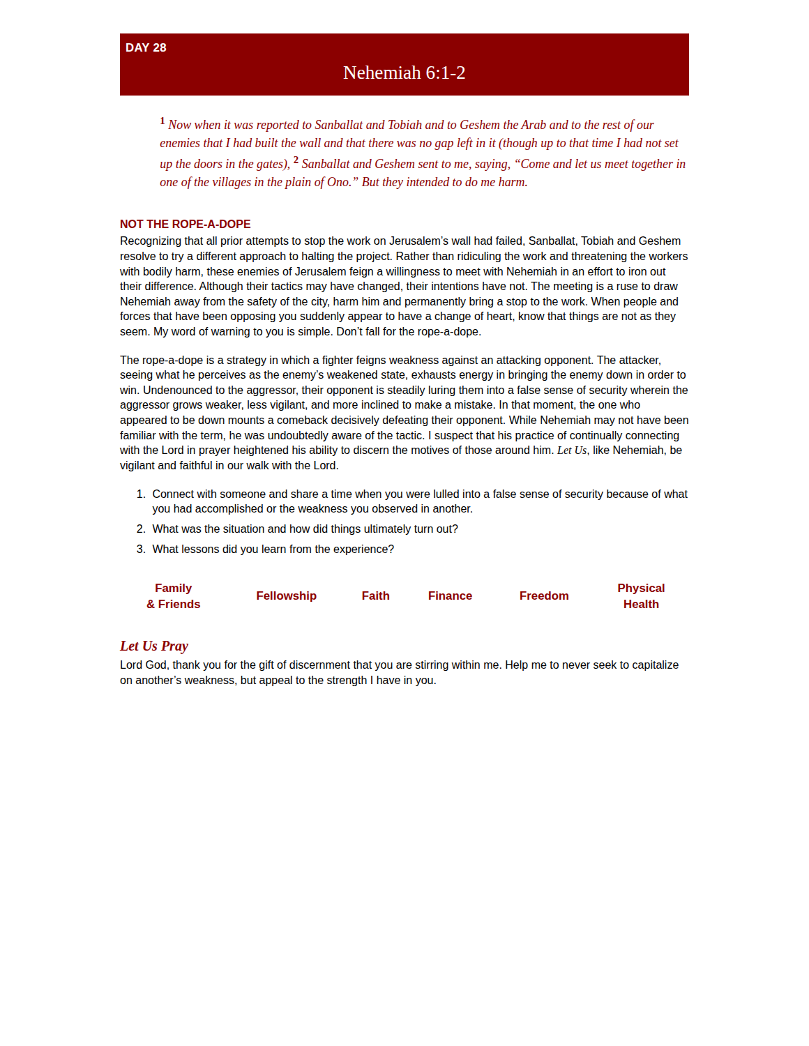DAY 28
Nehemiah 6:1-2
1 Now when it was reported to Sanballat and Tobiah and to Geshem the Arab and to the rest of our enemies that I had built the wall and that there was no gap left in it (though up to that time I had not set up the doors in the gates), 2 Sanballat and Geshem sent to me, saying, “Come and let us meet together in one of the villages in the plain of Ono.” But they intended to do me harm.
Not the Rope-a-Dope
Recognizing that all prior attempts to stop the work on Jerusalem’s wall had failed, Sanballat, Tobiah and Geshem resolve to try a different approach to halting the project. Rather than ridiculing the work and threatening the workers with bodily harm, these enemies of Jerusalem feign a willingness to meet with Nehemiah in an effort to iron out their difference. Although their tactics may have changed, their intentions have not. The meeting is a ruse to draw Nehemiah away from the safety of the city, harm him and permanently bring a stop to the work. When people and forces that have been opposing you suddenly appear to have a change of heart, know that things are not as they seem. My word of warning to you is simple. Don’t fall for the rope-a-dope.
The rope-a-dope is a strategy in which a fighter feigns weakness against an attacking opponent. The attacker, seeing what he perceives as the enemy’s weakened state, exhausts energy in bringing the enemy down in order to win. Undenounced to the aggressor, their opponent is steadily luring them into a false sense of security wherein the aggressor grows weaker, less vigilant, and more inclined to make a mistake. In that moment, the one who appeared to be down mounts a comeback decisively defeating their opponent. While Nehemiah may not have been familiar with the term, he was undoubtedly aware of the tactic. I suspect that his practice of continually connecting with the Lord in prayer heightened his ability to discern the motives of those around him. Let Us, like Nehemiah, be vigilant and faithful in our walk with the Lord.
Connect with someone and share a time when you were lulled into a false sense of security because of what you had accomplished or the weakness you observed in another.
What was the situation and how did things ultimately turn out?
What lessons did you learn from the experience?
| Family & Friends | Fellowship | Faith | Finance | Freedom | Physical Health |
Let Us Pray
Lord God, thank you for the gift of discernment that you are stirring within me. Help me to never seek to capitalize on another’s weakness, but appeal to the strength I have in you.